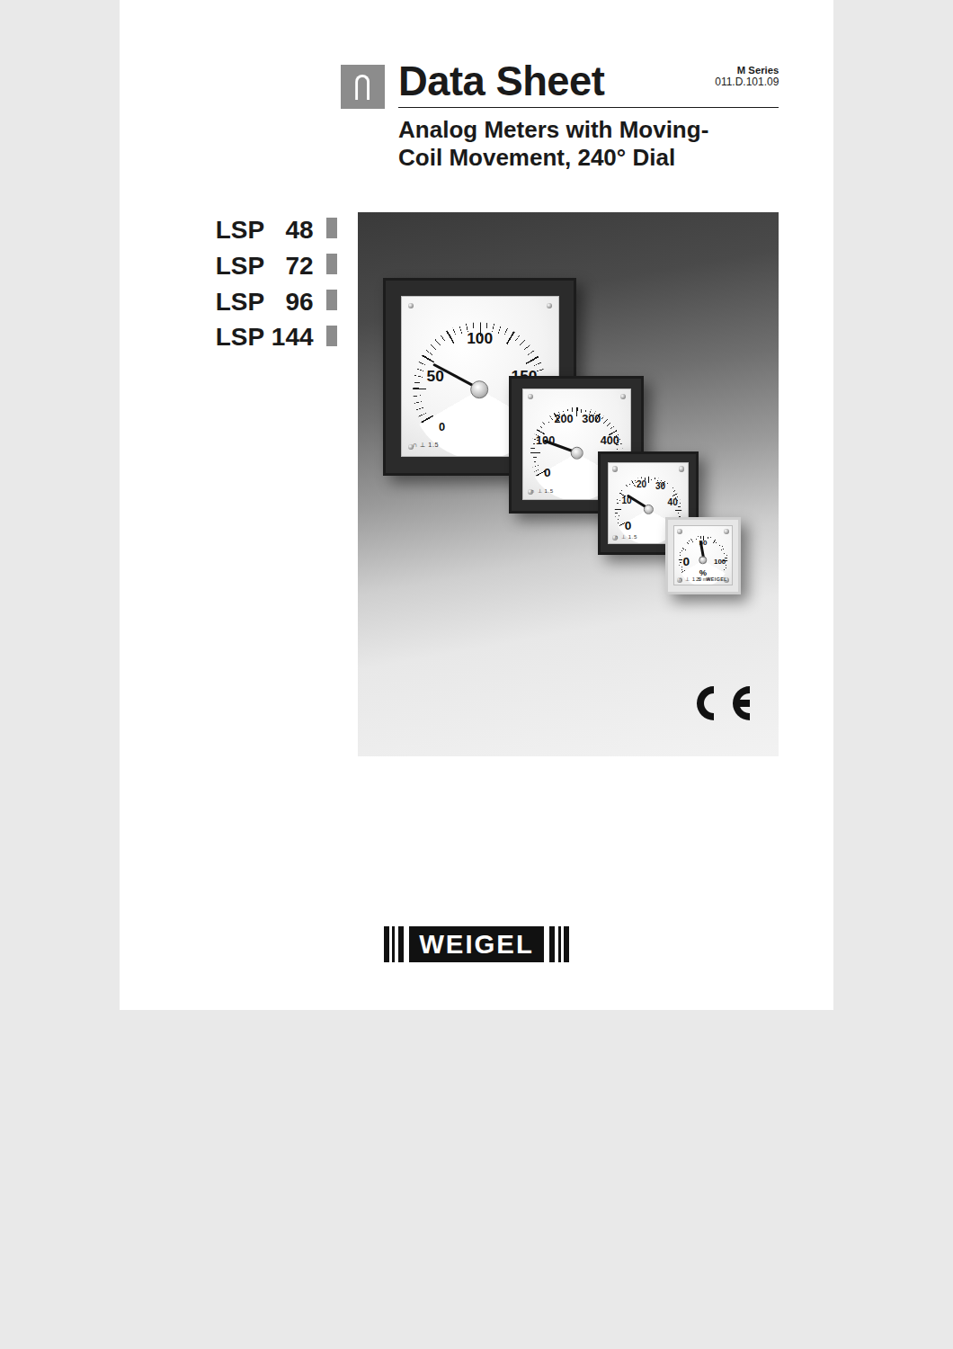Data Sheet
M Series 011.D.101.09
Analog Meters with Moving-Coil Movement, 240° Dial
LSP 48
LSP 72
LSP 96
LSP 144
100 50 150 0
∩ ⊥ 1.5
200 300 100 400 0
∩ ⊥ 1.5
20 30 10 40 0
∩ ⊥ 1.5
50 100 0
%
∩ ⊥ 1.5
20 mA
WEIGEL
WEIGEL